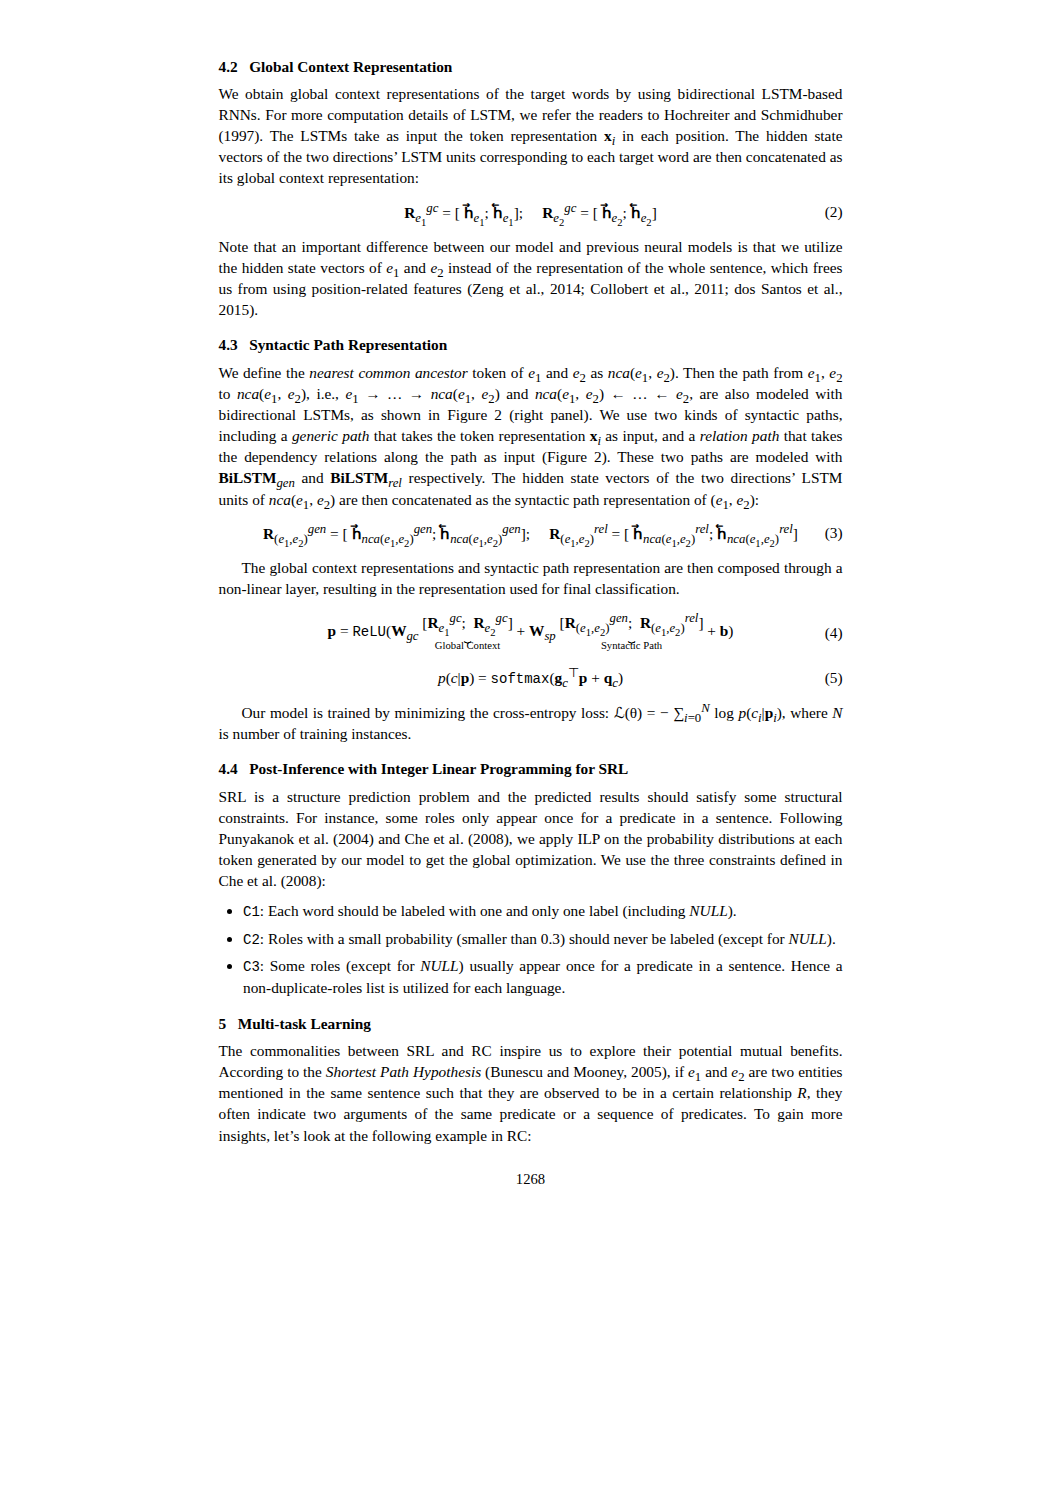4.2 Global Context Representation
We obtain global context representations of the target words by using bidirectional LSTM-based RNNs. For more computation details of LSTM, we refer the readers to Hochreiter and Schmidhuber (1997). The LSTMs take as input the token representation xi in each position. The hidden state vectors of the two directions’ LSTM units corresponding to each target word are then concatenated as its global context representation:
Re1gc = [ h⃗e1; h⃖e1]; Re2gc = [ h⃗e2; h⃖e2] (2)
Note that an important difference between our model and previous neural models is that we utilize the hidden state vectors of e1 and e2 instead of the representation of the whole sentence, which frees us from using position-related features (Zeng et al., 2014; Collobert et al., 2011; dos Santos et al., 2015).
4.3 Syntactic Path Representation
We define the nearest common ancestor token of e1 and e2 as nca(e1, e2). Then the path from e1, e2 to nca(e1, e2), i.e., e1 → … → nca(e1, e2) and nca(e1, e2) ← … ← e2, are also modeled with bidirectional LSTMs, as shown in Figure 2 (right panel). We use two kinds of syntactic paths, including a generic path that takes the token representation xi as input, and a relation path that takes the dependency relations along the path as input (Figure 2). These two paths are modeled with BiLSTMgen and BiLSTMrel respectively. The hidden state vectors of the two directions’ LSTM units of nca(e1, e2) are then concatenated as the syntactic path representation of (e1, e2):
R(e1,e2)gen = [ h⃗nca(e1,e2)gen; h⃖nca(e1,e2)gen]; R(e1,e2)rel = [ h⃗nca(e1,e2)rel; h⃖nca(e1,e2)rel] (3)
The global context representations and syntactic path representation are then composed through a non-linear layer, resulting in the representation used for final classification.
p = ReLU(Wgc [Re1gc; Re2gc] ⏟ Global Context + Wsp [R(e1,e2)gen; R(e1,e2)rel] ⏟ Syntactic Path + b) (4)
p(c|p) = softmax(gc⊤p + qc) (5)
Our model is trained by minimizing the cross-entropy loss: ℒ(θ) = − ∑i=0N log p(ci|pi), where N is number of training instances.
4.4 Post-Inference with Integer Linear Programming for SRL
SRL is a structure prediction problem and the predicted results should satisfy some structural constraints. For instance, some roles only appear once for a predicate in a sentence. Following Punyakanok et al. (2004) and Che et al. (2008), we apply ILP on the probability distributions at each token generated by our model to get the global optimization. We use the three constraints defined in Che et al. (2008):
C1: Each word should be labeled with one and only one label (including NULL).
C2: Roles with a small probability (smaller than 0.3) should never be labeled (except for NULL).
C3: Some roles (except for NULL) usually appear once for a predicate in a sentence. Hence a non-duplicate-roles list is utilized for each language.
5 Multi-task Learning
The commonalities between SRL and RC inspire us to explore their potential mutual benefits. According to the Shortest Path Hypothesis (Bunescu and Mooney, 2005), if e1 and e2 are two entities mentioned in the same sentence such that they are observed to be in a certain relationship R, they often indicate two arguments of the same predicate or a sequence of predicates. To gain more insights, let’s look at the following example in RC:
1268